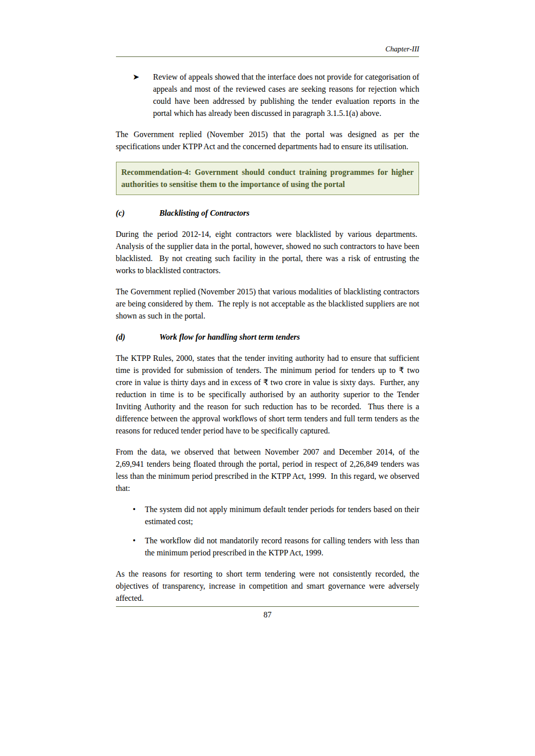Chapter-III
➤
Review of appeals showed that the interface does not provide for categorisation of appeals and most of the reviewed cases are seeking reasons for rejection which could have been addressed by publishing the tender evaluation reports in the portal which has already been discussed in paragraph 3.1.5.1(a) above.
The Government replied (November 2015) that the portal was designed as per the specifications under KTPP Act and the concerned departments had to ensure its utilisation.
Recommendation-4: Government should conduct training programmes for higher authorities to sensitise them to the importance of using the portal
(c) Blacklisting of Contractors
During the period 2012-14, eight contractors were blacklisted by various departments. Analysis of the supplier data in the portal, however, showed no such contractors to have been blacklisted. By not creating such facility in the portal, there was a risk of entrusting the works to blacklisted contractors.
The Government replied (November 2015) that various modalities of blacklisting contractors are being considered by them. The reply is not acceptable as the blacklisted suppliers are not shown as such in the portal.
(d) Work flow for handling short term tenders
The KTPP Rules, 2000, states that the tender inviting authority had to ensure that sufficient time is provided for submission of tenders. The minimum period for tenders up to ₹ two crore in value is thirty days and in excess of ₹ two crore in value is sixty days. Further, any reduction in time is to be specifically authorised by an authority superior to the Tender Inviting Authority and the reason for such reduction has to be recorded. Thus there is a difference between the approval workflows of short term tenders and full term tenders as the reasons for reduced tender period have to be specifically captured.
From the data, we observed that between November 2007 and December 2014, of the 2,69,941 tenders being floated through the portal, period in respect of 2,26,849 tenders was less than the minimum period prescribed in the KTPP Act, 1999. In this regard, we observed that:
The system did not apply minimum default tender periods for tenders based on their estimated cost;
The workflow did not mandatorily record reasons for calling tenders with less than the minimum period prescribed in the KTPP Act, 1999.
As the reasons for resorting to short term tendering were not consistently recorded, the objectives of transparency, increase in competition and smart governance were adversely affected.
87